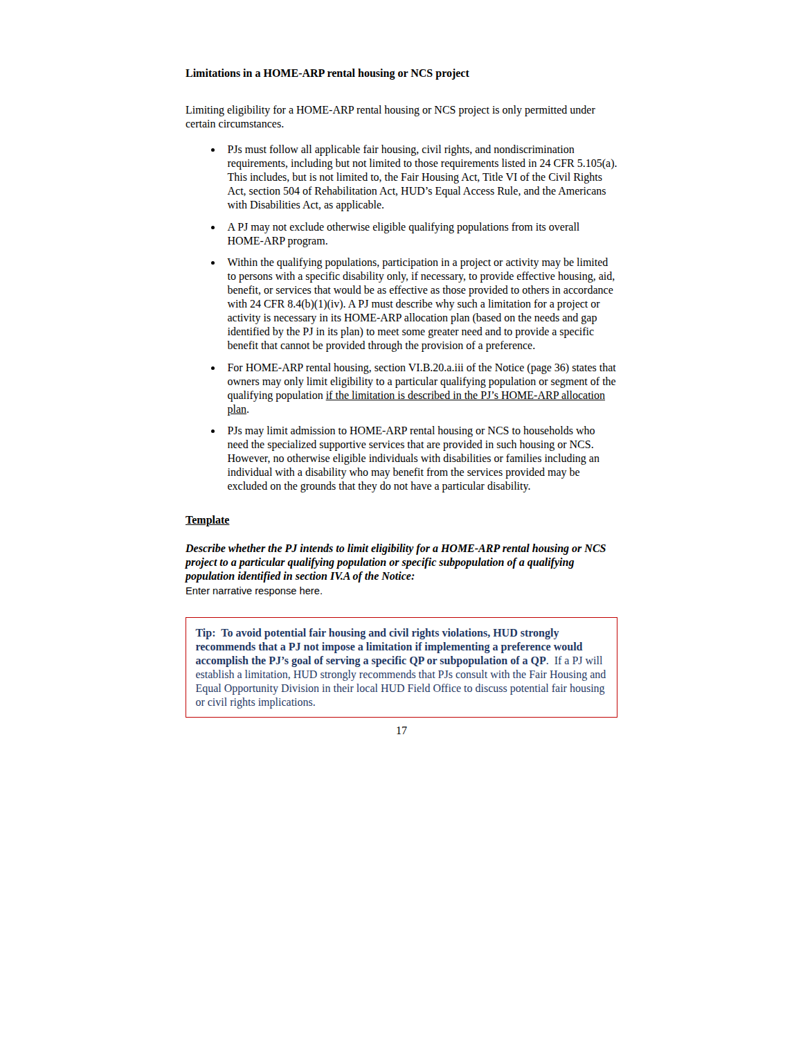Limitations in a HOME-ARP rental housing or NCS project
Limiting eligibility for a HOME-ARP rental housing or NCS project is only permitted under certain circumstances.
PJs must follow all applicable fair housing, civil rights, and nondiscrimination requirements, including but not limited to those requirements listed in 24 CFR 5.105(a). This includes, but is not limited to, the Fair Housing Act, Title VI of the Civil Rights Act, section 504 of Rehabilitation Act, HUD’s Equal Access Rule, and the Americans with Disabilities Act, as applicable.
A PJ may not exclude otherwise eligible qualifying populations from its overall HOME-ARP program.
Within the qualifying populations, participation in a project or activity may be limited to persons with a specific disability only, if necessary, to provide effective housing, aid, benefit, or services that would be as effective as those provided to others in accordance with 24 CFR 8.4(b)(1)(iv). A PJ must describe why such a limitation for a project or activity is necessary in its HOME-ARP allocation plan (based on the needs and gap identified by the PJ in its plan) to meet some greater need and to provide a specific benefit that cannot be provided through the provision of a preference.
For HOME-ARP rental housing, section VI.B.20.a.iii of the Notice (page 36) states that owners may only limit eligibility to a particular qualifying population or segment of the qualifying population if the limitation is described in the PJ’s HOME-ARP allocation plan.
PJs may limit admission to HOME-ARP rental housing or NCS to households who need the specialized supportive services that are provided in such housing or NCS. However, no otherwise eligible individuals with disabilities or families including an individual with a disability who may benefit from the services provided may be excluded on the grounds that they do not have a particular disability.
Template
Describe whether the PJ intends to limit eligibility for a HOME-ARP rental housing or NCS project to a particular qualifying population or specific subpopulation of a qualifying population identified in section IV.A of the Notice:
Enter narrative response here.
Tip: To avoid potential fair housing and civil rights violations, HUD strongly recommends that a PJ not impose a limitation if implementing a preference would accomplish the PJ’s goal of serving a specific QP or subpopulation of a QP. If a PJ will establish a limitation, HUD strongly recommends that PJs consult with the Fair Housing and Equal Opportunity Division in their local HUD Field Office to discuss potential fair housing or civil rights implications.
17